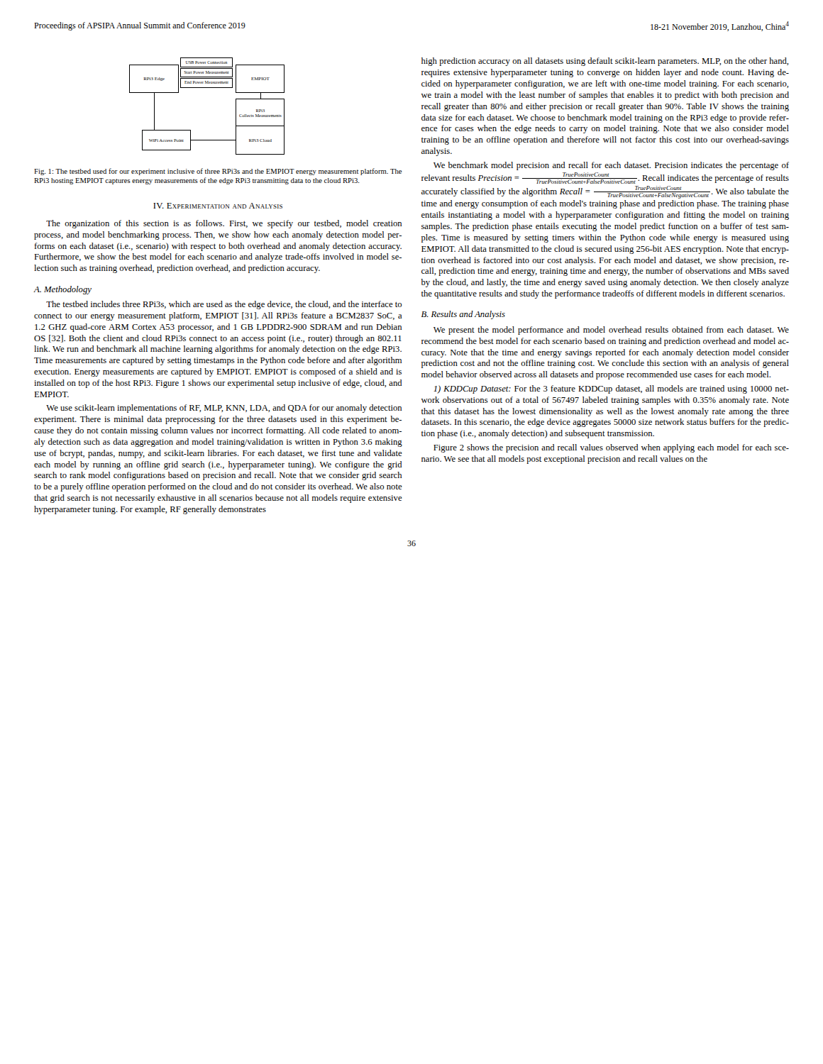Proceedings of APSIPA Annual Summit and Conference 2019
18-21 November 2019, Lanzhou, China4
RPi3 Edge
USB Power Connection
Start Power Measurement
End Power Measurement
EMPIOT
RPi3
Collects Measurements
WiFi Access Point
RPi3 Cloud
Fig. 1: The testbed used for our experiment inclusive of three RPi3s and the EMPIOT energy measurement platform. The RPi3 hosting EMPIOT captures energy measurements of the edge RPi3 transmitting data to the cloud RPi3.
IV. Experimentation and Analysis
The organization of this section is as follows. First, we specify our testbed, model creation process, and model benchmarking process. Then, we show how each anomaly detection model performs on each dataset (i.e., scenario) with respect to both overhead and anomaly detection accuracy. Furthermore, we show the best model for each scenario and analyze trade-offs involved in model selection such as training overhead, prediction overhead, and prediction accuracy.
A. Methodology
The testbed includes three RPi3s, which are used as the edge device, the cloud, and the interface to connect to our energy measurement platform, EMPIOT [31]. All RPi3s feature a BCM2837 SoC, a 1.2 GHZ quad-core ARM Cortex A53 processor, and 1 GB LPDDR2-900 SDRAM and run Debian OS [32]. Both the client and cloud RPi3s connect to an access point (i.e., router) through an 802.11 link. We run and benchmark all machine learning algorithms for anomaly detection on the edge RPi3. Time measurements are captured by setting timestamps in the Python code before and after algorithm execution. Energy measurements are captured by EMPIOT. EMPIOT is composed of a shield and is installed on top of the host RPi3. Figure 1 shows our experimental setup inclusive of edge, cloud, and EMPIOT.
We use scikit-learn implementations of RF, MLP, KNN, LDA, and QDA for our anomaly detection experiment. There is minimal data preprocessing for the three datasets used in this experiment because they do not contain missing column values nor incorrect formatting. All code related to anomaly detection such as data aggregation and model training/validation is written in Python 3.6 making use of bcrypt, pandas, numpy, and scikit-learn libraries. For each dataset, we first tune and validate each model by running an offline grid search (i.e., hyperparameter tuning). We configure the grid search to rank model configurations based on precision and recall. Note that we consider grid search to be a purely offline operation performed on the cloud and do not consider its overhead. We also note that grid search is not necessarily exhaustive in all scenarios because not all models require extensive hyperparameter tuning. For example, RF generally demonstrates
high prediction accuracy on all datasets using default scikit-learn parameters. MLP, on the other hand, requires extensive hyperparameter tuning to converge on hidden layer and node count. Having decided on hyperparameter configuration, we are left with one-time model training. For each scenario, we train a model with the least number of samples that enables it to predict with both precision and recall greater than 80% and either precision or recall greater than 90%. Table IV shows the training data size for each dataset. We choose to benchmark model training on the RPi3 edge to provide reference for cases when the edge needs to carry on model training. Note that we also consider model training to be an offline operation and therefore will not factor this cost into our overhead-savings analysis.
We benchmark model precision and recall for each dataset. Precision indicates the percentage of relevant results Precision = TruePositiveCount TruePositiveCount+FalsePositiveCount. Recall indicates the percentage of results accurately classified by the algorithm Recall = TruePositiveCount TruePositiveCount+FalseNegativeCount. We also tabulate the time and energy consumption of each model's training phase and prediction phase. The training phase entails instantiating a model with a hyperparameter configuration and fitting the model on training samples. The prediction phase entails executing the model predict function on a buffer of test samples. Time is measured by setting timers within the Python code while energy is measured using EMPIOT. All data transmitted to the cloud is secured using 256-bit AES encryption. Note that encryption overhead is factored into our cost analysis. For each model and dataset, we show precision, recall, prediction time and energy, training time and energy, the number of observations and MBs saved by the cloud, and lastly, the time and energy saved using anomaly detection. We then closely analyze the quantitative results and study the performance tradeoffs of different models in different scenarios.
B. Results and Analysis
We present the model performance and model overhead results obtained from each dataset. We recommend the best model for each scenario based on training and prediction overhead and model accuracy. Note that the time and energy savings reported for each anomaly detection model consider prediction cost and not the offline training cost. We conclude this section with an analysis of general model behavior observed across all datasets and propose recommended use cases for each model.
1) KDDCup Dataset: For the 3 feature KDDCup dataset, all models are trained using 10000 network observations out of a total of 567497 labeled training samples with 0.35% anomaly rate. Note that this dataset has the lowest dimensionality as well as the lowest anomaly rate among the three datasets. In this scenario, the edge device aggregates 50000 size network status buffers for the prediction phase (i.e., anomaly detection) and subsequent transmission.
Figure 2 shows the precision and recall values observed when applying each model for each scenario. We see that all models post exceptional precision and recall values on the
36